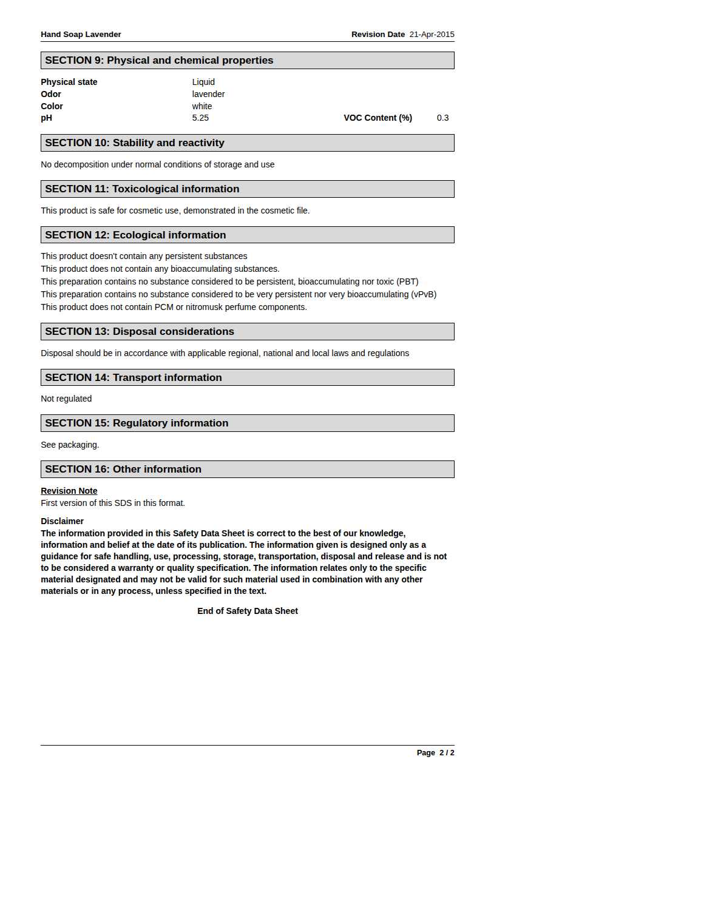Hand Soap Lavender Revision Date 21-Apr-2015
SECTION 9: Physical and chemical properties
| Physical state | Liquid | | |
| Odor | lavender | | |
| Color | white | | |
| pH | 5.25 | VOC Content (%) | 0.3 |
SECTION 10: Stability and reactivity
No decomposition under normal conditions of storage and use
SECTION 11: Toxicological information
This product is safe for cosmetic use, demonstrated in the cosmetic file.
SECTION 12: Ecological information
This product doesn't contain any persistent substances
This product does not contain any bioaccumulating substances.
This preparation contains no substance considered to be persistent, bioaccumulating nor toxic (PBT)
This preparation contains no substance considered to be very persistent nor very bioaccumulating (vPvB)
This product does not contain PCM or nitromusk perfume components.
SECTION 13: Disposal considerations
Disposal should be in accordance with applicable regional, national and local laws and regulations
SECTION 14: Transport information
Not regulated
SECTION 15: Regulatory information
See packaging.
SECTION 16: Other information
Revision Note
First version of this SDS in this format.
Disclaimer
The information provided in this Safety Data Sheet is correct to the best of our knowledge, information and belief at the date of its publication. The information given is designed only as a guidance for safe handling, use, processing, storage, transportation, disposal and release and is not to be considered a warranty or quality specification. The information relates only to the specific material designated and may not be valid for such material used in combination with any other materials or in any process, unless specified in the text.
End of Safety Data Sheet
Page 2 / 2